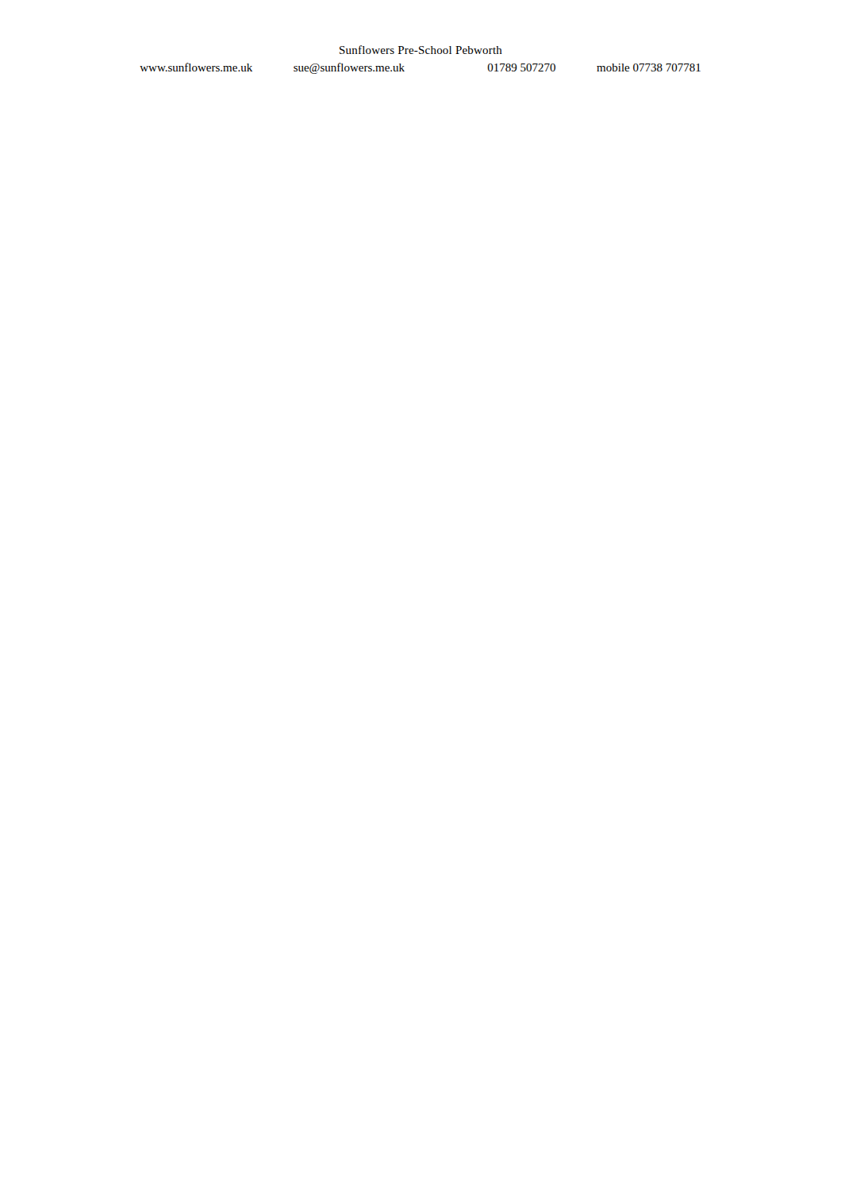Sunflowers Pre-School Pebworth
www.sunflowers.me.uk sue@sunflowers.me.uk 01789 507270 mobile 07738 707781